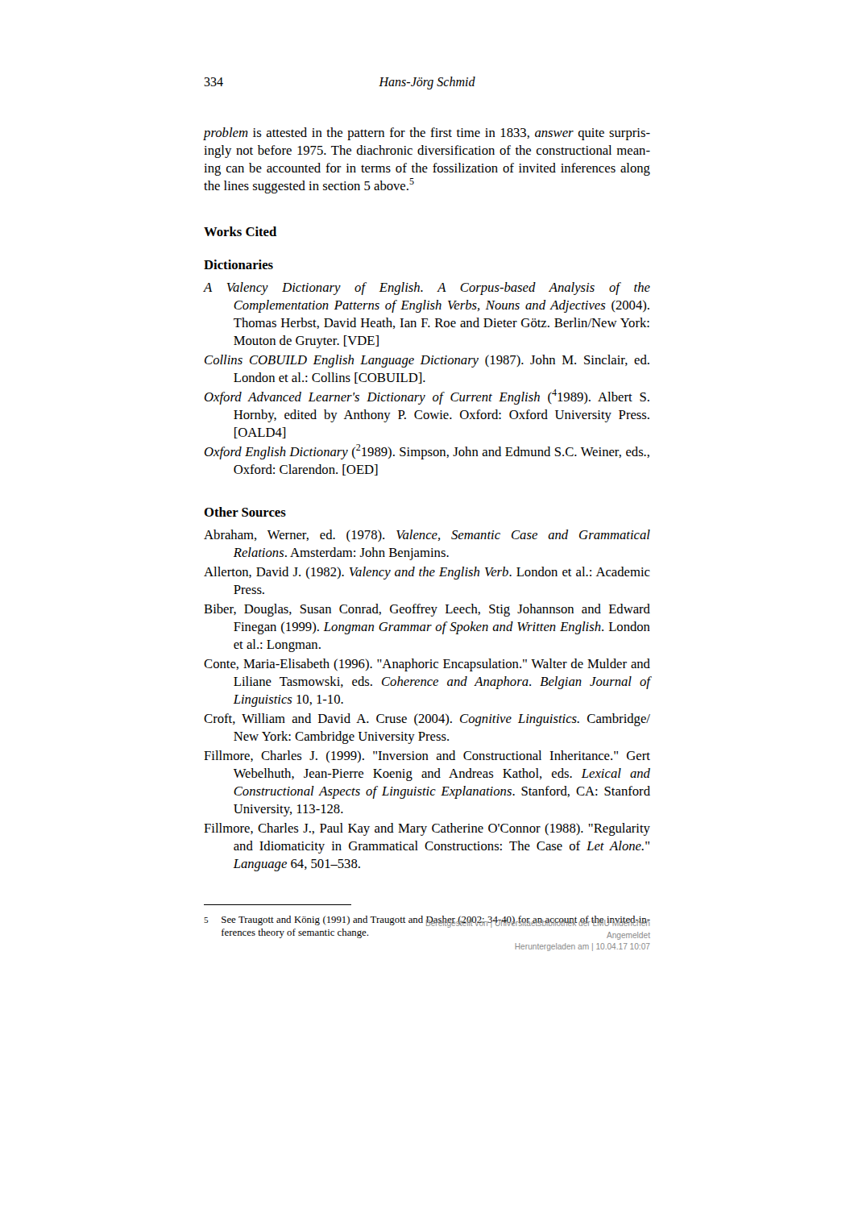334 Hans-Jörg Schmid
problem is attested in the pattern for the first time in 1833, answer quite surprisingly not before 1975. The diachronic diversification of the constructional meaning can be accounted for in terms of the fossilization of invited inferences along the lines suggested in section 5 above.5
Works Cited
Dictionaries
A Valency Dictionary of English. A Corpus-based Analysis of the Complementation Patterns of English Verbs, Nouns and Adjectives (2004). Thomas Herbst, David Heath, Ian F. Roe and Dieter Götz. Berlin/New York: Mouton de Gruyter. [VDE]
Collins COBUILD English Language Dictionary (1987). John M. Sinclair, ed. London et al.: Collins [COBUILD].
Oxford Advanced Learner's Dictionary of Current English (41989). Albert S. Hornby, edited by Anthony P. Cowie. Oxford: Oxford University Press. [OALD4]
Oxford English Dictionary (21989). Simpson, John and Edmund S.C. Weiner, eds., Oxford: Clarendon. [OED]
Other Sources
Abraham, Werner, ed. (1978). Valence, Semantic Case and Grammatical Relations. Amsterdam: John Benjamins.
Allerton, David J. (1982). Valency and the English Verb. London et al.: Academic Press.
Biber, Douglas, Susan Conrad, Geoffrey Leech, Stig Johannson and Edward Finegan (1999). Longman Grammar of Spoken and Written English. London et al.: Longman.
Conte, Maria-Elisabeth (1996). "Anaphoric Encapsulation." Walter de Mulder and Liliane Tasmowski, eds. Coherence and Anaphora. Belgian Journal of Linguistics 10, 1-10.
Croft, William and David A. Cruse (2004). Cognitive Linguistics. Cambridge/ New York: Cambridge University Press.
Fillmore, Charles J. (1999). "Inversion and Constructional Inheritance." Gert Webelhuth, Jean-Pierre Koenig and Andreas Kathol, eds. Lexical and Constructional Aspects of Linguistic Explanations. Stanford, CA: Stanford University, 113-128.
Fillmore, Charles J., Paul Kay and Mary Catherine O'Connor (1988). "Regularity and Idiomaticity in Grammatical Constructions: The Case of Let Alone." Language 64, 501–538.
5 See Traugott and König (1991) and Traugott and Dasher (2002: 34-40) for an account of the invited-inferences theory of semantic change.
Bereitgestellt von | Universitaetsbibliothek der LMU Muenchen
Angemeldet
Heruntergeladen am | 10.04.17 10:07